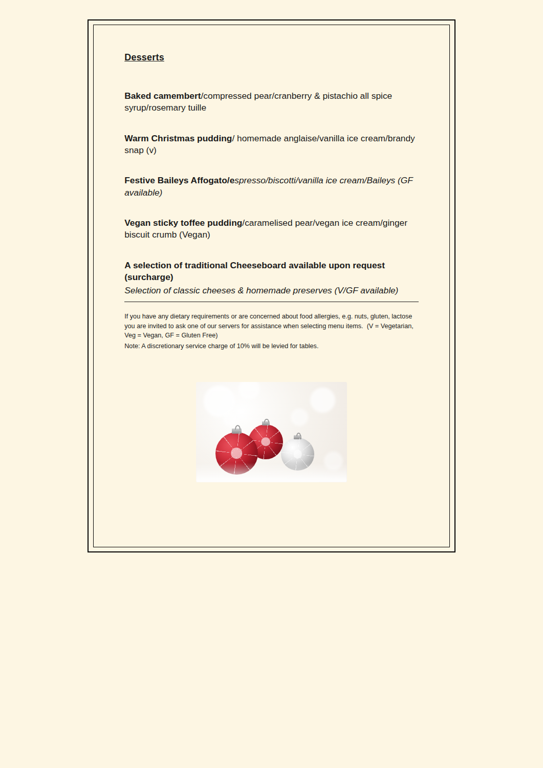Desserts
Baked camembert/compressed pear/cranberry & pistachio all spice syrup/rosemary tuille
Warm Christmas pudding/ homemade anglaise/vanilla ice cream/brandy snap (v)
Festive Baileys Affogato/e spresso/biscotti/vanilla ice cream/Baileys (GF available)
Vegan sticky toffee pudding/caramelised pear/vegan ice cream/ginger biscuit crumb (Vegan)
A selection of traditional Cheeseboard available upon request (surcharge)
Selection of classic cheeses & homemade preserves (V/GF available)
If you have any dietary requirements or are concerned about food allergies, e.g. nuts, gluten, lactose you are invited to ask one of our servers for assistance when selecting menu items. (V = Vegetarian, Veg = Vegan, GF = Gluten Free)
Note: A discretionary service charge of 10% will be levied for tables.